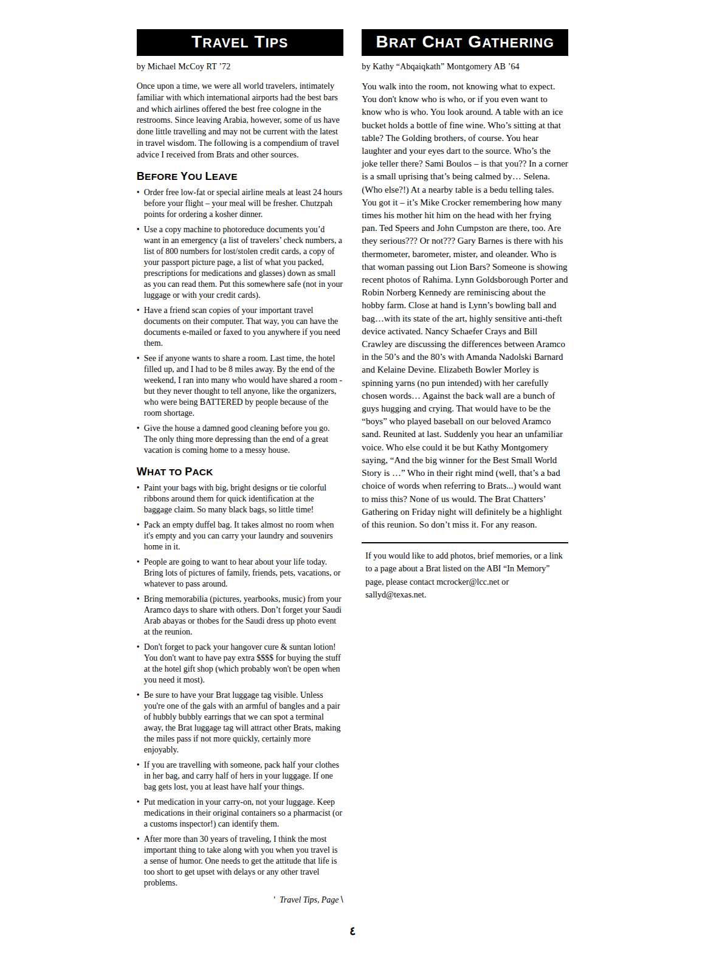TRAVEL TIPS
by Michael McCoy RT ’72
Once upon a time, we were all world travelers, intimately familiar with which international airports had the best bars and which airlines offered the best free cologne in the restrooms. Since leaving Arabia, however, some of us have done little travelling and may not be current with the latest in travel wisdom. The following is a compendium of travel advice I received from Brats and other sources.
BEFORE YOU LEAVE
Order free low-fat or special airline meals at least 24 hours before your flight – your meal will be fresher. Chutzpah points for ordering a kosher dinner.
Use a copy machine to photoreduce documents you’d want in an emergency (a list of travelers’ check numbers, a list of 800 numbers for lost/stolen credit cards, a copy of your passport picture page, a list of what you packed, prescriptions for medications and glasses) down as small as you can read them. Put this somewhere safe (not in your luggage or with your credit cards).
Have a friend scan copies of your important travel documents on their computer. That way, you can have the documents e-mailed or faxed to you anywhere if you need them.
See if anyone wants to share a room. Last time, the hotel filled up, and I had to be 8 miles away. By the end of the weekend, I ran into many who would have shared a room - but they never thought to tell anyone, like the organizers, who were being BATTERED by people because of the room shortage.
Give the house a damned good cleaning before you go. The only thing more depressing than the end of a great vacation is coming home to a messy house.
WHAT TO PACK
Paint your bags with big, bright designs or tie colorful ribbons around them for quick identification at the baggage claim. So many black bags, so little time!
Pack an empty duffel bag. It takes almost no room when it's empty and you can carry your laundry and souvenirs home in it.
People are going to want to hear about your life today. Bring lots of pictures of family, friends, pets, vacations, or whatever to pass around.
Bring memorabilia (pictures, yearbooks, music) from your Aramco days to share with others. Don’t forget your Saudi Arab abayas or thobes for the Saudi dress up photo event at the reunion.
Don't forget to pack your hangover cure & suntan lotion! You don't want to have pay extra $$$$ for buying the stuff at the hotel gift shop (which probably won't be open when you need it most).
Be sure to have your Brat luggage tag visible. Unless you're one of the gals with an armful of bangles and a pair of hubbly bubbly earrings that we can spot a terminal away, the Brat luggage tag will attract other Brats, making the miles pass if not more quickly, certainly more enjoyably.
If you are travelling with someone, pack half your clothes in her bag, and carry half of hers in your luggage. If one bag gets lost, you at least have half your things.
Put medication in your carry-on, not your luggage. Keep medications in their original containers so a pharmacist (or a customs inspector!) can identify them.
After more than 30 years of traveling, I think the most important thing to take along with you when you travel is a sense of humor. One needs to get the attitude that life is too short to get upset with delays or any other travel problems.
' Travel Tips, Page \
BRAT CHAT GATHERING
by Kathy “Abqaiqkath” Montgomery AB ’64
You walk into the room, not knowing what to expect. You don't know who is who, or if you even want to know who is who. You look around. A table with an ice bucket holds a bottle of fine wine. Who’s sitting at that table? The Golding brothers, of course. You hear laughter and your eyes dart to the source. Who’s the joke teller there? Sami Boulos – is that you?? In a corner is a small uprising that’s being calmed by… Selena. (Who else?!) At a nearby table is a bedu telling tales. You got it – it’s Mike Crocker remembering how many times his mother hit him on the head with her frying pan. Ted Speers and John Cumpston are there, too. Are they serious??? Or not??? Gary Barnes is there with his thermometer, barometer, mister, and oleander. Who is that woman passing out Lion Bars? Someone is showing recent photos of Rahima. Lynn Goldsborough Porter and Robin Norberg Kennedy are reminiscing about the hobby farm. Close at hand is Lynn’s bowling ball and bag…with its state of the art, highly sensitive anti-theft device activated. Nancy Schaefer Crays and Bill Crawley are discussing the differences between Aramco in the 50’s and the 80’s with Amanda Nadolski Barnard and Kelaine Devine. Elizabeth Bowler Morley is spinning yarns (no pun intended) with her carefully chosen words… Against the back wall are a bunch of guys hugging and crying. That would have to be the “boys” who played baseball on our beloved Aramco sand. Reunited at last. Suddenly you hear an unfamiliar voice. Who else could it be but Kathy Montgomery saying, “And the big winner for the Best Small World Story is …” Who in their right mind (well, that’s a bad choice of words when referring to Brats...) would want to miss this? None of us would. The Brat Chatters’ Gathering on Friday night will definitely be a highlight of this reunion. So don’t miss it. For any reason.
If you would like to add photos, brief memories, or a link to a page about a Brat listed on the ABI “In Memory” page, please contact mcrocker@lcc.net or sallyd@texas.net.
٤